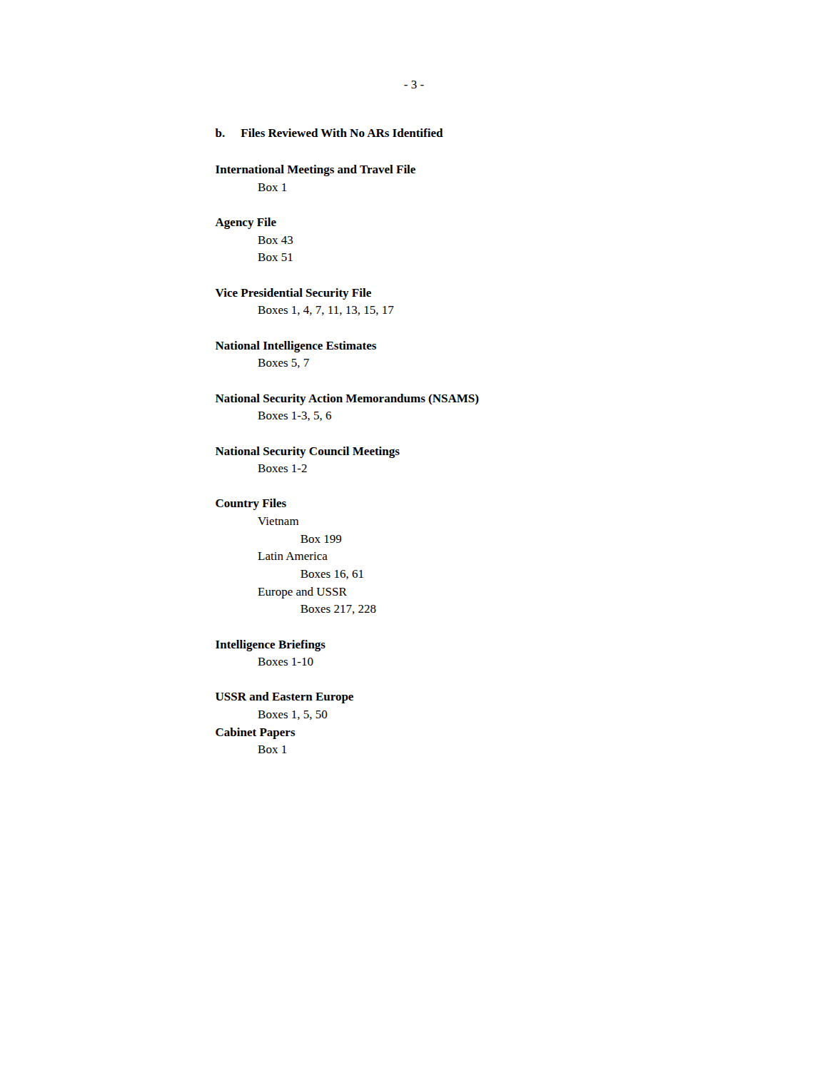- 3 -
b. Files Reviewed With No ARs Identified
International Meetings and Travel File
Box 1
Agency File
Box 43
Box 51
Vice Presidential Security File
Boxes 1, 4, 7, 11, 13, 15, 17
National Intelligence Estimates
Boxes 5, 7
National Security Action Memorandums (NSAMS)
Boxes 1-3, 5, 6
National Security Council Meetings
Boxes 1-2
Country Files
Vietnam
Box 199
Latin America
Boxes 16, 61
Europe and USSR
Boxes 217, 228
Intelligence Briefings
Boxes 1-10
USSR and Eastern Europe
Boxes 1, 5, 50
Cabinet Papers
Box 1